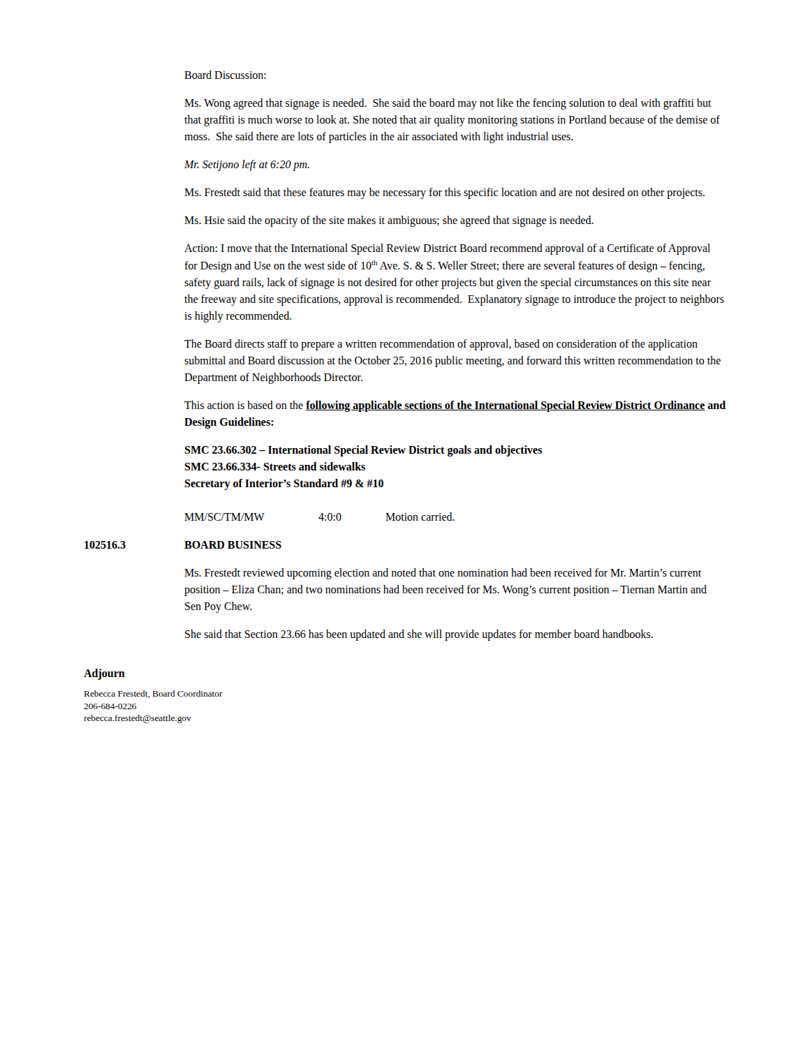Board Discussion:
Ms. Wong agreed that signage is needed. She said the board may not like the fencing solution to deal with graffiti but that graffiti is much worse to look at. She noted that air quality monitoring stations in Portland because of the demise of moss. She said there are lots of particles in the air associated with light industrial uses.
Mr. Setijono left at 6:20 pm.
Ms. Frestedt said that these features may be necessary for this specific location and are not desired on other projects.
Ms. Hsie said the opacity of the site makes it ambiguous; she agreed that signage is needed.
Action: I move that the International Special Review District Board recommend approval of a Certificate of Approval for Design and Use on the west side of 10th Ave. S. & S. Weller Street; there are several features of design – fencing, safety guard rails, lack of signage is not desired for other projects but given the special circumstances on this site near the freeway and site specifications, approval is recommended. Explanatory signage to introduce the project to neighbors is highly recommended.
The Board directs staff to prepare a written recommendation of approval, based on consideration of the application submittal and Board discussion at the October 25, 2016 public meeting, and forward this written recommendation to the Department of Neighborhoods Director.
This action is based on the following applicable sections of the International Special Review District Ordinance and Design Guidelines:
SMC 23.66.302 – International Special Review District goals and objectives
SMC 23.66.334- Streets and sidewalks
Secretary of Interior’s Standard #9 & #10
MM/SC/TM/MW 4:0:0 Motion carried.
102516.3
BOARD BUSINESS
Ms. Frestedt reviewed upcoming election and noted that one nomination had been received for Mr. Martin’s current position – Eliza Chan; and two nominations had been received for Ms. Wong’s current position – Tiernan Martin and Sen Poy Chew.
She said that Section 23.66 has been updated and she will provide updates for member board handbooks.
Adjourn
Rebecca Frestedt, Board Coordinator
206-684-0226
rebecca.frestedt@seattle.gov